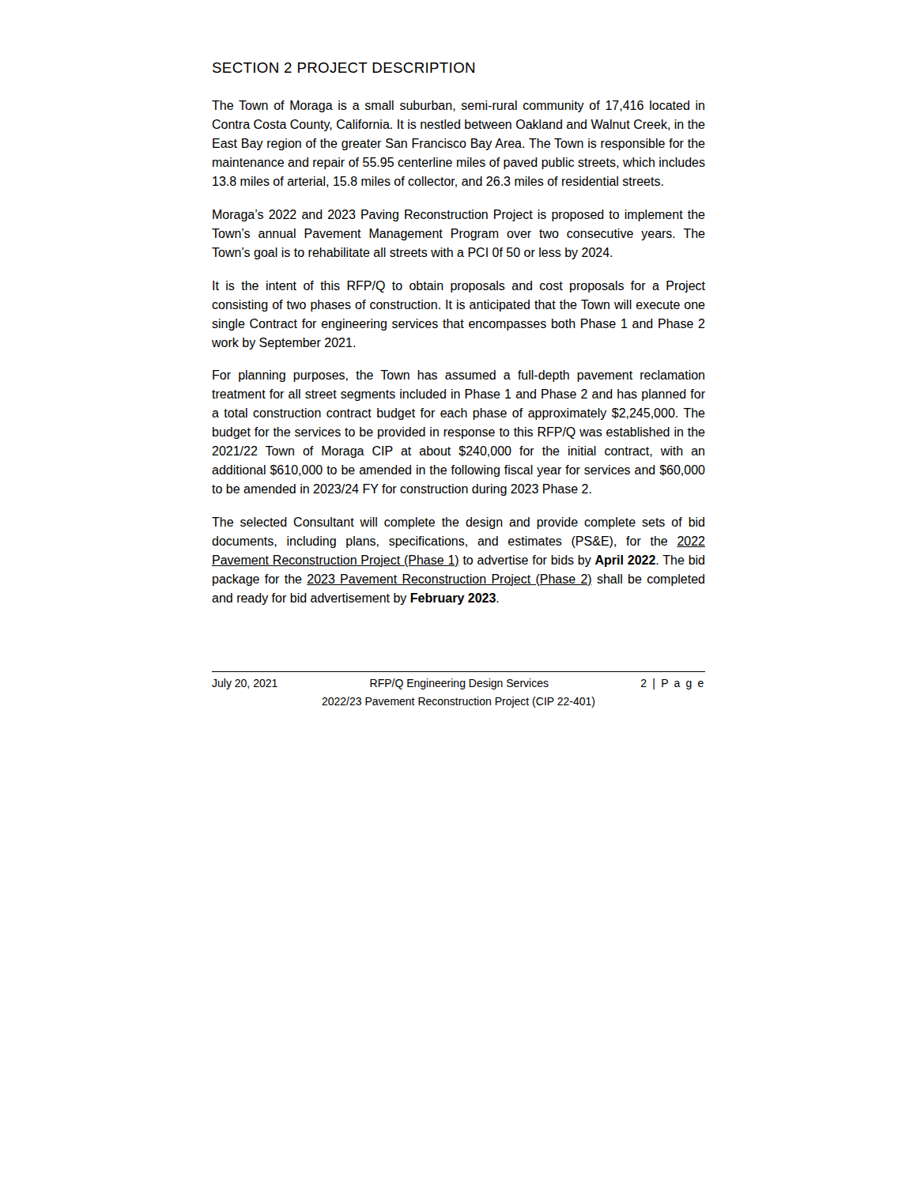SECTION 2 PROJECT DESCRIPTION
The Town of Moraga is a small suburban, semi-rural community of 17,416 located in Contra Costa County, California. It is nestled between Oakland and Walnut Creek, in the East Bay region of the greater San Francisco Bay Area. The Town is responsible for the maintenance and repair of 55.95 centerline miles of paved public streets, which includes 13.8 miles of arterial, 15.8 miles of collector, and 26.3 miles of residential streets.
Moraga’s 2022 and 2023 Paving Reconstruction Project is proposed to implement the Town’s annual Pavement Management Program over two consecutive years. The Town’s goal is to rehabilitate all streets with a PCI 0f 50 or less by 2024.
It is the intent of this RFP/Q to obtain proposals and cost proposals for a Project consisting of two phases of construction. It is anticipated that the Town will execute one single Contract for engineering services that encompasses both Phase 1 and Phase 2 work by September 2021.
For planning purposes, the Town has assumed a full-depth pavement reclamation treatment for all street segments included in Phase 1 and Phase 2 and has planned for a total construction contract budget for each phase of approximately $2,245,000. The budget for the services to be provided in response to this RFP/Q was established in the 2021/22 Town of Moraga CIP at about $240,000 for the initial contract, with an additional $610,000 to be amended in the following fiscal year for services and $60,000 to be amended in 2023/24 FY for construction during 2023 Phase 2.
The selected Consultant will complete the design and provide complete sets of bid documents, including plans, specifications, and estimates (PS&E), for the 2022 Pavement Reconstruction Project (Phase 1) to advertise for bids by April 2022. The bid package for the 2023 Pavement Reconstruction Project (Phase 2) shall be completed and ready for bid advertisement by February 2023.
July 20, 2021 RFP/Q Engineering Design Services 2 | P a g e
2022/23 Pavement Reconstruction Project (CIP 22-401)